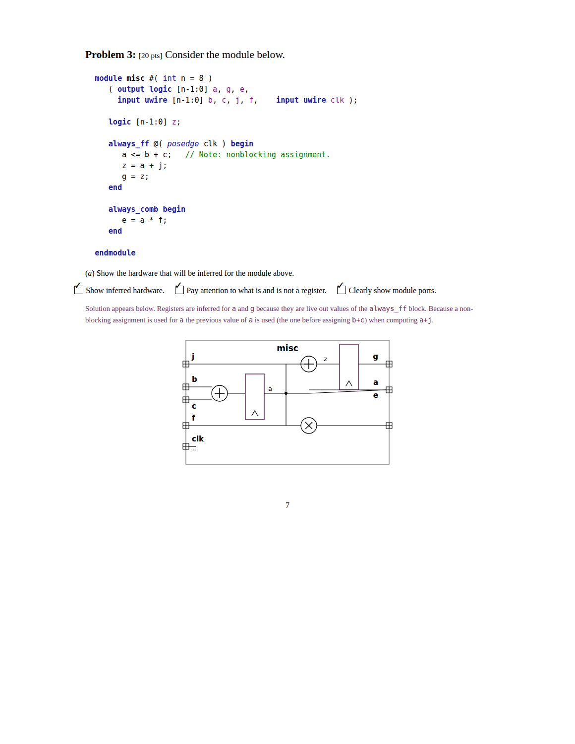Problem 3: [20 pts] Consider the module below.
module misc #( int n = 8 )
   ( output logic [n-1:0] a, g, e,
     input uwire [n-1:0] b, c, j, f,    input uwire clk );

   logic [n-1:0] z;

   always_ff @( posedge clk ) begin
      a <= b + c;   // Note: nonblocking assignment.
      z = a + j;
      g = z;
   end

   always_comb begin
      e = a * f;
   end

endmodule
(a) Show the hardware that will be inferred for the module above.
Show inferred hardware. Pay attention to what is and is not a register. Clearly show module ports.
Solution appears below. Registers are inferred for a and g because they are live out values of the always_ff block. Because a non-blocking assignment is used for a the previous value of a is used (the one before assigning b+c) when computing a+j.
misc j b c f clk ... g a e a z
7